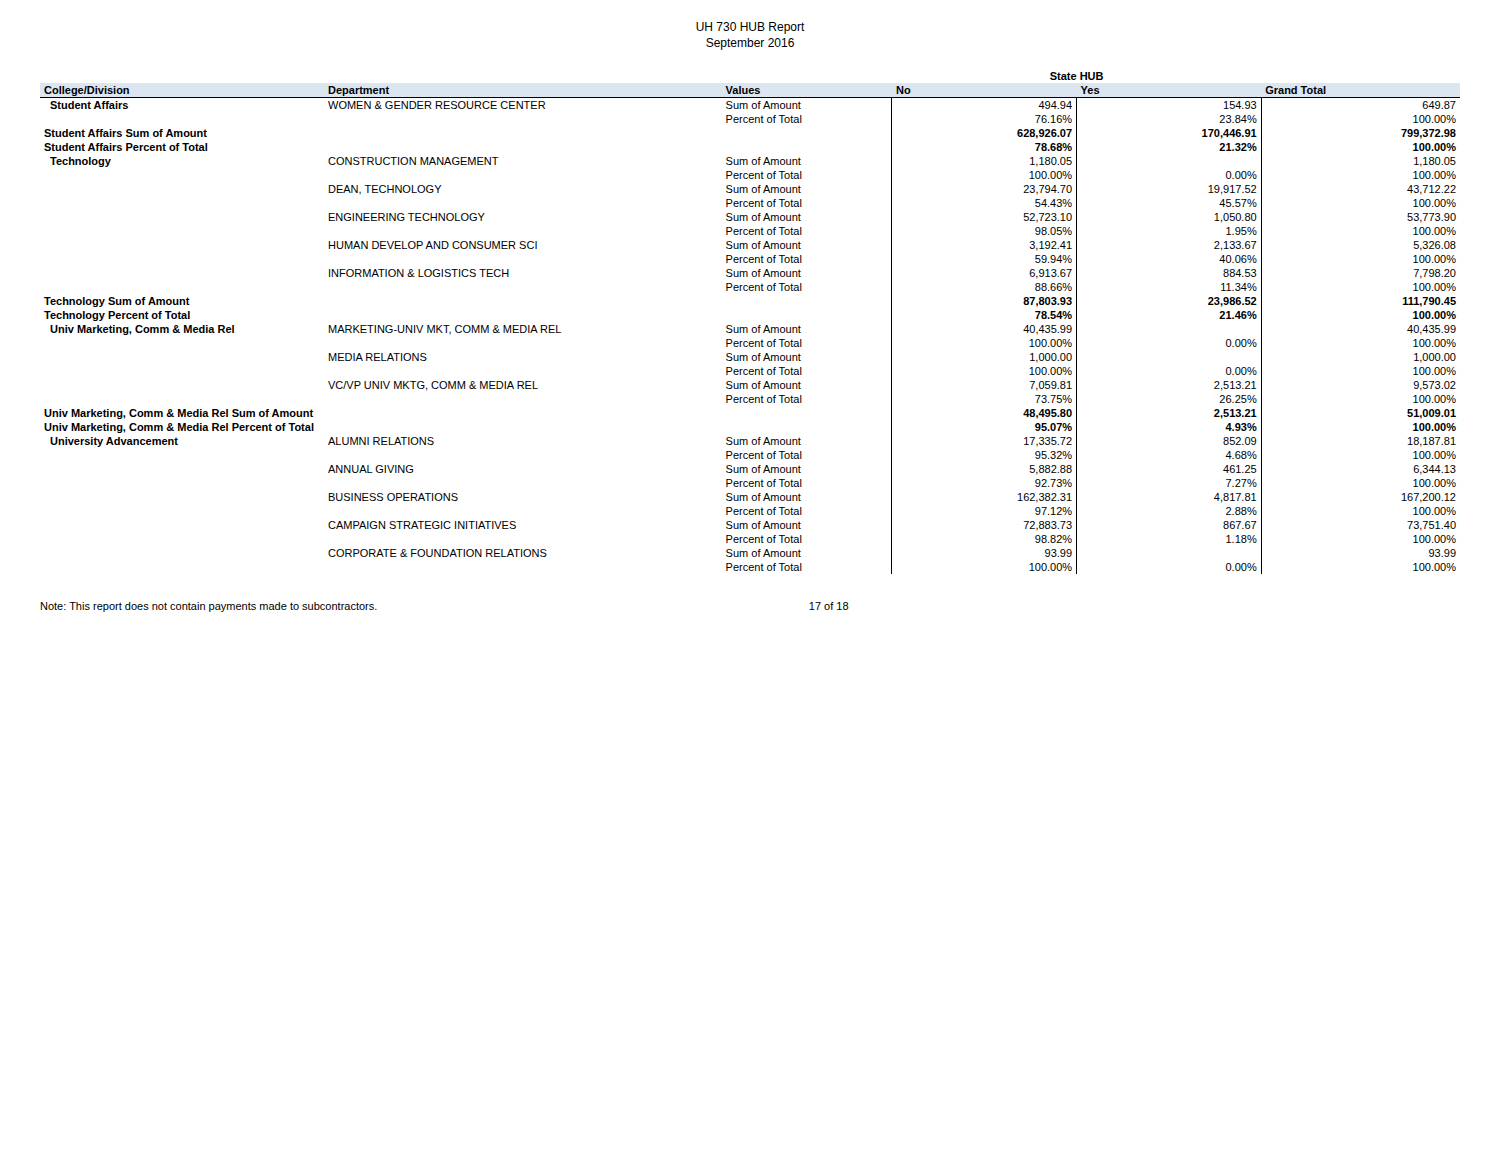UH 730 HUB Report
September 2016
| | | | State HUB | |
| --- | --- | --- | --- | --- |
| College/Division | Department | Values | No | Yes | Grand Total |
| Student Affairs | WOMEN & GENDER RESOURCE CENTER | Sum of Amount | 494.94 | 154.93 | 649.87 |
| | | Percent of Total | 76.16% | 23.84% | 100.00% |
| Student Affairs Sum of Amount | | | 628,926.07 | 170,446.91 | 799,372.98 |
| Student Affairs Percent of Total | | | 78.68% | 21.32% | 100.00% |
| Technology | CONSTRUCTION MANAGEMENT | Sum of Amount | 1,180.05 | | 1,180.05 |
| | | Percent of Total | 100.00% | 0.00% | 100.00% |
| | DEAN, TECHNOLOGY | Sum of Amount | 23,794.70 | 19,917.52 | 43,712.22 |
| | | Percent of Total | 54.43% | 45.57% | 100.00% |
| | ENGINEERING TECHNOLOGY | Sum of Amount | 52,723.10 | 1,050.80 | 53,773.90 |
| | | Percent of Total | 98.05% | 1.95% | 100.00% |
| | HUMAN DEVELOP AND CONSUMER SCI | Sum of Amount | 3,192.41 | 2,133.67 | 5,326.08 |
| | | Percent of Total | 59.94% | 40.06% | 100.00% |
| | INFORMATION & LOGISTICS TECH | Sum of Amount | 6,913.67 | 884.53 | 7,798.20 |
| | | Percent of Total | 88.66% | 11.34% | 100.00% |
| Technology Sum of Amount | | | 87,803.93 | 23,986.52 | 111,790.45 |
| Technology Percent of Total | | | 78.54% | 21.46% | 100.00% |
| Univ Marketing, Comm & Media Rel | MARKETING-UNIV MKT, COMM & MEDIA REL | Sum of Amount | 40,435.99 | | 40,435.99 |
| | | Percent of Total | 100.00% | 0.00% | 100.00% |
| | MEDIA RELATIONS | Sum of Amount | 1,000.00 | | 1,000.00 |
| | | Percent of Total | 100.00% | 0.00% | 100.00% |
| | VC/VP UNIV MKTG, COMM & MEDIA REL | Sum of Amount | 7,059.81 | 2,513.21 | 9,573.02 |
| | | Percent of Total | 73.75% | 26.25% | 100.00% |
| Univ Marketing, Comm & Media Rel Sum of Amount | | | 48,495.80 | 2,513.21 | 51,009.01 |
| Univ Marketing, Comm & Media Rel Percent of Total | | | 95.07% | 4.93% | 100.00% |
| University Advancement | ALUMNI RELATIONS | Sum of Amount | 17,335.72 | 852.09 | 18,187.81 |
| | | Percent of Total | 95.32% | 4.68% | 100.00% |
| | ANNUAL GIVING | Sum of Amount | 5,882.88 | 461.25 | 6,344.13 |
| | | Percent of Total | 92.73% | 7.27% | 100.00% |
| | BUSINESS OPERATIONS | Sum of Amount | 162,382.31 | 4,817.81 | 167,200.12 |
| | | Percent of Total | 97.12% | 2.88% | 100.00% |
| | CAMPAIGN STRATEGIC INITIATIVES | Sum of Amount | 72,883.73 | 867.67 | 73,751.40 |
| | | Percent of Total | 98.82% | 1.18% | 100.00% |
| | CORPORATE & FOUNDATION RELATIONS | Sum of Amount | 93.99 | | 93.99 |
| | | Percent of Total | 100.00% | 0.00% | 100.00% |
Note: This report does not contain payments made to subcontractors.
17 of 18